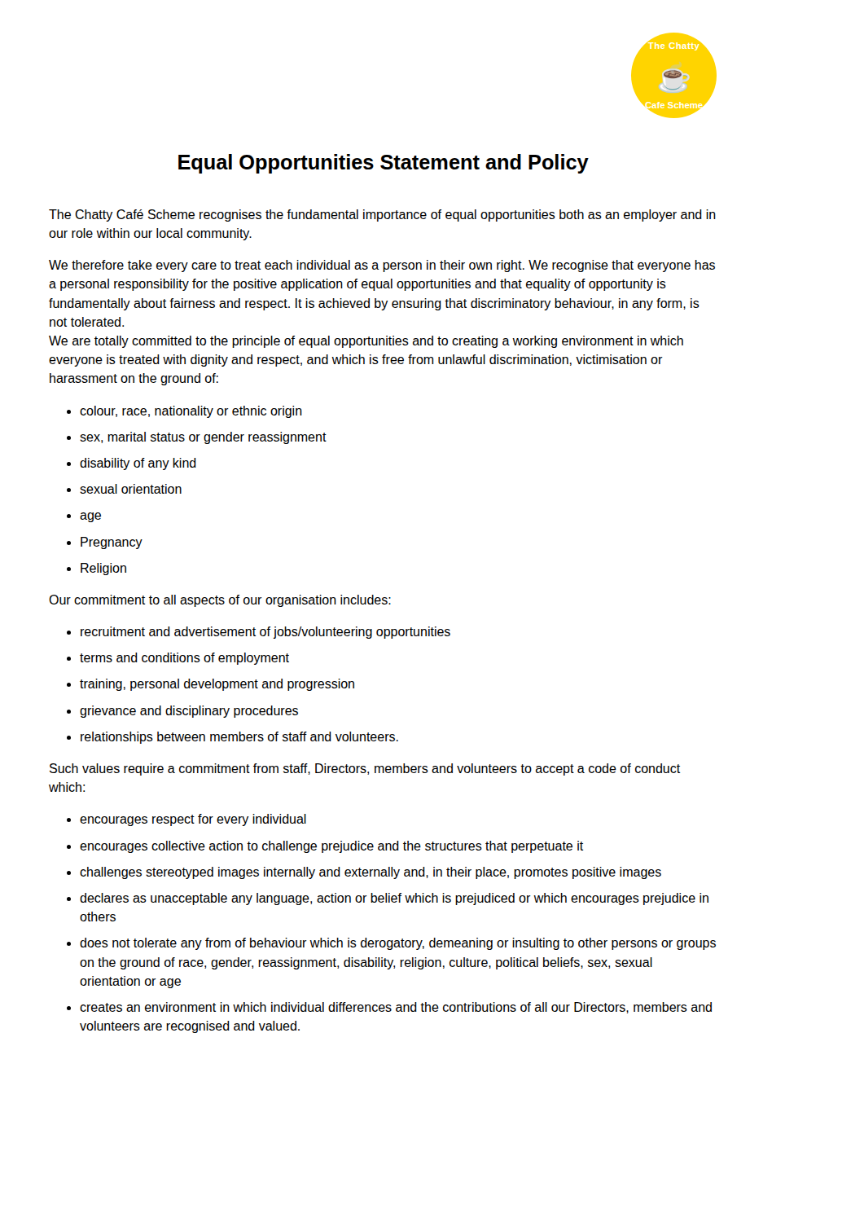The Chatty
☕
Cafe Scheme
Equal Opportunities Statement and Policy
The Chatty Café Scheme recognises the fundamental importance of equal opportunities both as an employer and in our role within our local community.
We therefore take every care to treat each individual as a person in their own right. We recognise that everyone has a personal responsibility for the positive application of equal opportunities and that equality of opportunity is fundamentally about fairness and respect. It is achieved by ensuring that discriminatory behaviour, in any form, is not tolerated.
We are totally committed to the principle of equal opportunities and to creating a working environment in which everyone is treated with dignity and respect, and which is free from unlawful discrimination, victimisation or harassment on the ground of:
colour, race, nationality or ethnic origin
sex, marital status or gender reassignment
disability of any kind
sexual orientation
age
Pregnancy
Religion
Our commitment to all aspects of our organisation includes:
recruitment and advertisement of jobs/volunteering opportunities
terms and conditions of employment
training, personal development and progression
grievance and disciplinary procedures
relationships between members of staff and volunteers.
Such values require a commitment from staff, Directors, members and volunteers to accept a code of conduct which:
encourages respect for every individual
encourages collective action to challenge prejudice and the structures that perpetuate it
challenges stereotyped images internally and externally and, in their place, promotes positive images
declares as unacceptable any language, action or belief which is prejudiced or which encourages prejudice in others
does not tolerate any from of behaviour which is derogatory, demeaning or insulting to other persons or groups on the ground of race, gender, reassignment, disability, religion, culture, political beliefs, sex, sexual orientation or age
creates an environment in which individual differences and the contributions of all our Directors, members and volunteers are recognised and valued.